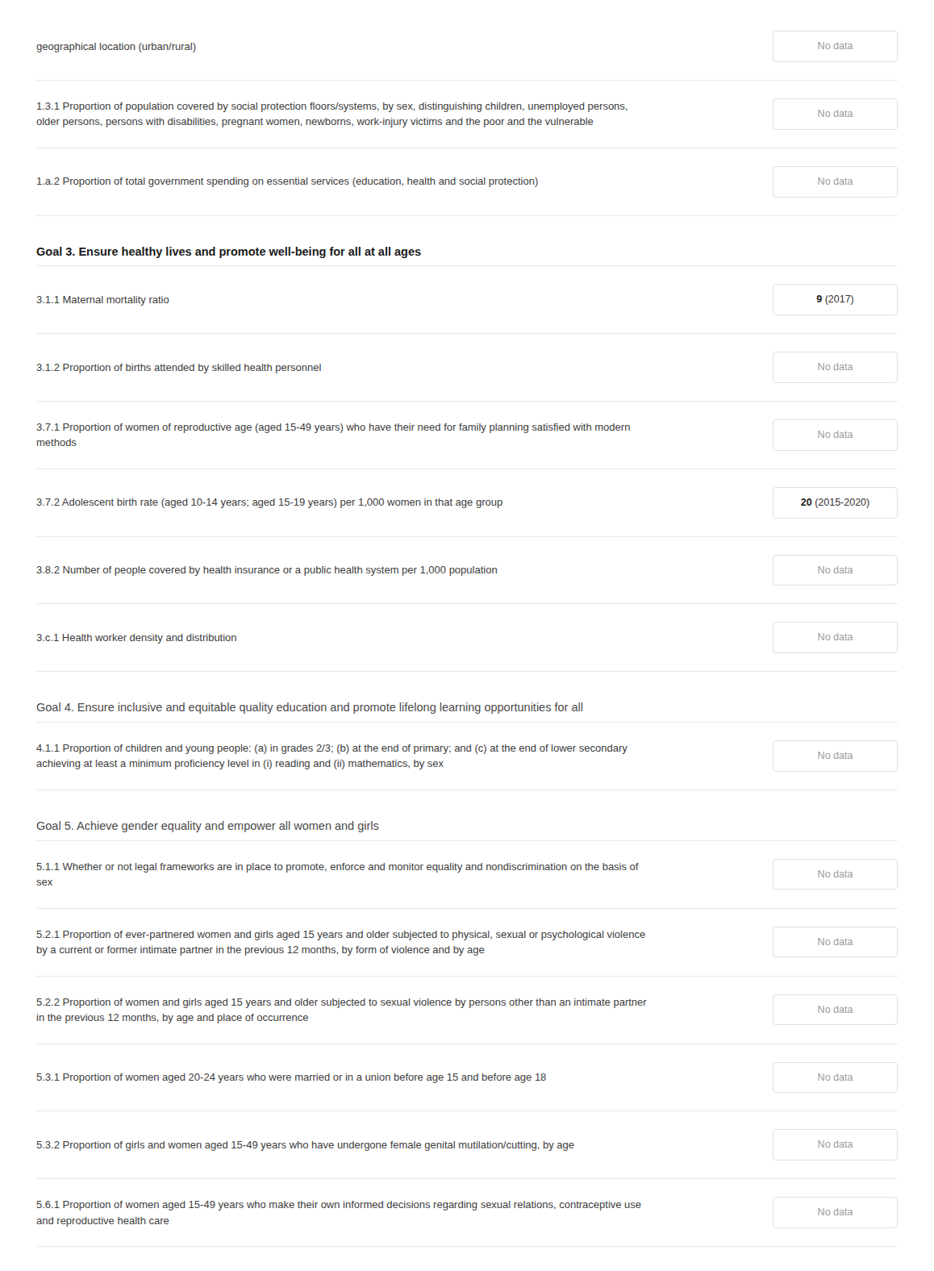geographical location (urban/rural)
No data
1.3.1 Proportion of population covered by social protection floors/systems, by sex, distinguishing children, unemployed persons, older persons, persons with disabilities, pregnant women, newborns, work-injury victims and the poor and the vulnerable
No data
1.a.2 Proportion of total government spending on essential services (education, health and social protection)
No data
Goal 3. Ensure healthy lives and promote well-being for all at all ages
3.1.1 Maternal mortality ratio
9 (2017)
3.1.2 Proportion of births attended by skilled health personnel
No data
3.7.1 Proportion of women of reproductive age (aged 15-49 years) who have their need for family planning satisfied with modern methods
No data
3.7.2 Adolescent birth rate (aged 10-14 years; aged 15-19 years) per 1,000 women in that age group
20 (2015-2020)
3.8.2 Number of people covered by health insurance or a public health system per 1,000 population
No data
3.c.1 Health worker density and distribution
No data
Goal 4. Ensure inclusive and equitable quality education and promote lifelong learning opportunities for all
4.1.1 Proportion of children and young people: (a) in grades 2/3; (b) at the end of primary; and (c) at the end of lower secondary achieving at least a minimum proficiency level in (i) reading and (ii) mathematics, by sex
No data
Goal 5. Achieve gender equality and empower all women and girls
5.1.1 Whether or not legal frameworks are in place to promote, enforce and monitor equality and nondiscrimination on the basis of sex
No data
5.2.1 Proportion of ever-partnered women and girls aged 15 years and older subjected to physical, sexual or psychological violence by a current or former intimate partner in the previous 12 months, by form of violence and by age
No data
5.2.2 Proportion of women and girls aged 15 years and older subjected to sexual violence by persons other than an intimate partner in the previous 12 months, by age and place of occurrence
No data
5.3.1 Proportion of women aged 20-24 years who were married or in a union before age 15 and before age 18
No data
5.3.2 Proportion of girls and women aged 15-49 years who have undergone female genital mutilation/cutting, by age
No data
5.6.1 Proportion of women aged 15-49 years who make their own informed decisions regarding sexual relations, contraceptive use and reproductive health care
No data